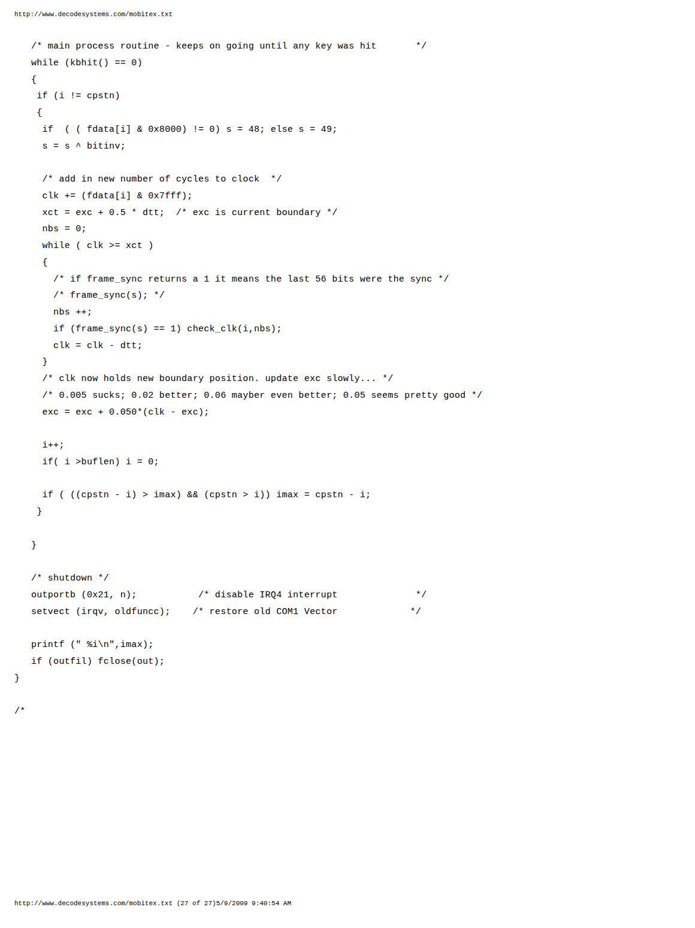http://www.decodesystems.com/mobitex.txt
   /* main process routine - keeps on going until any key was hit       */
   while (kbhit() == 0)
   {
    if (i != cpstn)
    {
     if  ( ( fdata[i] & 0x8000) != 0) s = 48; else s = 49;
     s = s ^ bitinv;

     /* add in new number of cycles to clock  */
     clk += (fdata[i] & 0x7fff);
     xct = exc + 0.5 * dtt;  /* exc is current boundary */
     nbs = 0;
     while ( clk >= xct )
     {
       /* if frame_sync returns a 1 it means the last 56 bits were the sync */
       /* frame_sync(s); */
       nbs ++;
       if (frame_sync(s) == 1) check_clk(i,nbs);
       clk = clk - dtt;
     }
     /* clk now holds new boundary position. update exc slowly... */
     /* 0.005 sucks; 0.02 better; 0.06 mayber even better; 0.05 seems pretty good */
     exc = exc + 0.050*(clk - exc);

     i++;
     if( i >buflen) i = 0;

     if ( ((cpstn - i) > imax) && (cpstn > i)) imax = cpstn - i;
    }

   }

   /* shutdown */
   outportb (0x21, n);           /* disable IRQ4 interrupt              */
   setvect (irqv, oldfuncc);    /* restore old COM1 Vector             */

   printf (" %i\n",imax);
   if (outfil) fclose(out);
}

/*
http://www.decodesystems.com/mobitex.txt (27 of 27)5/9/2009 9:40:54 AM